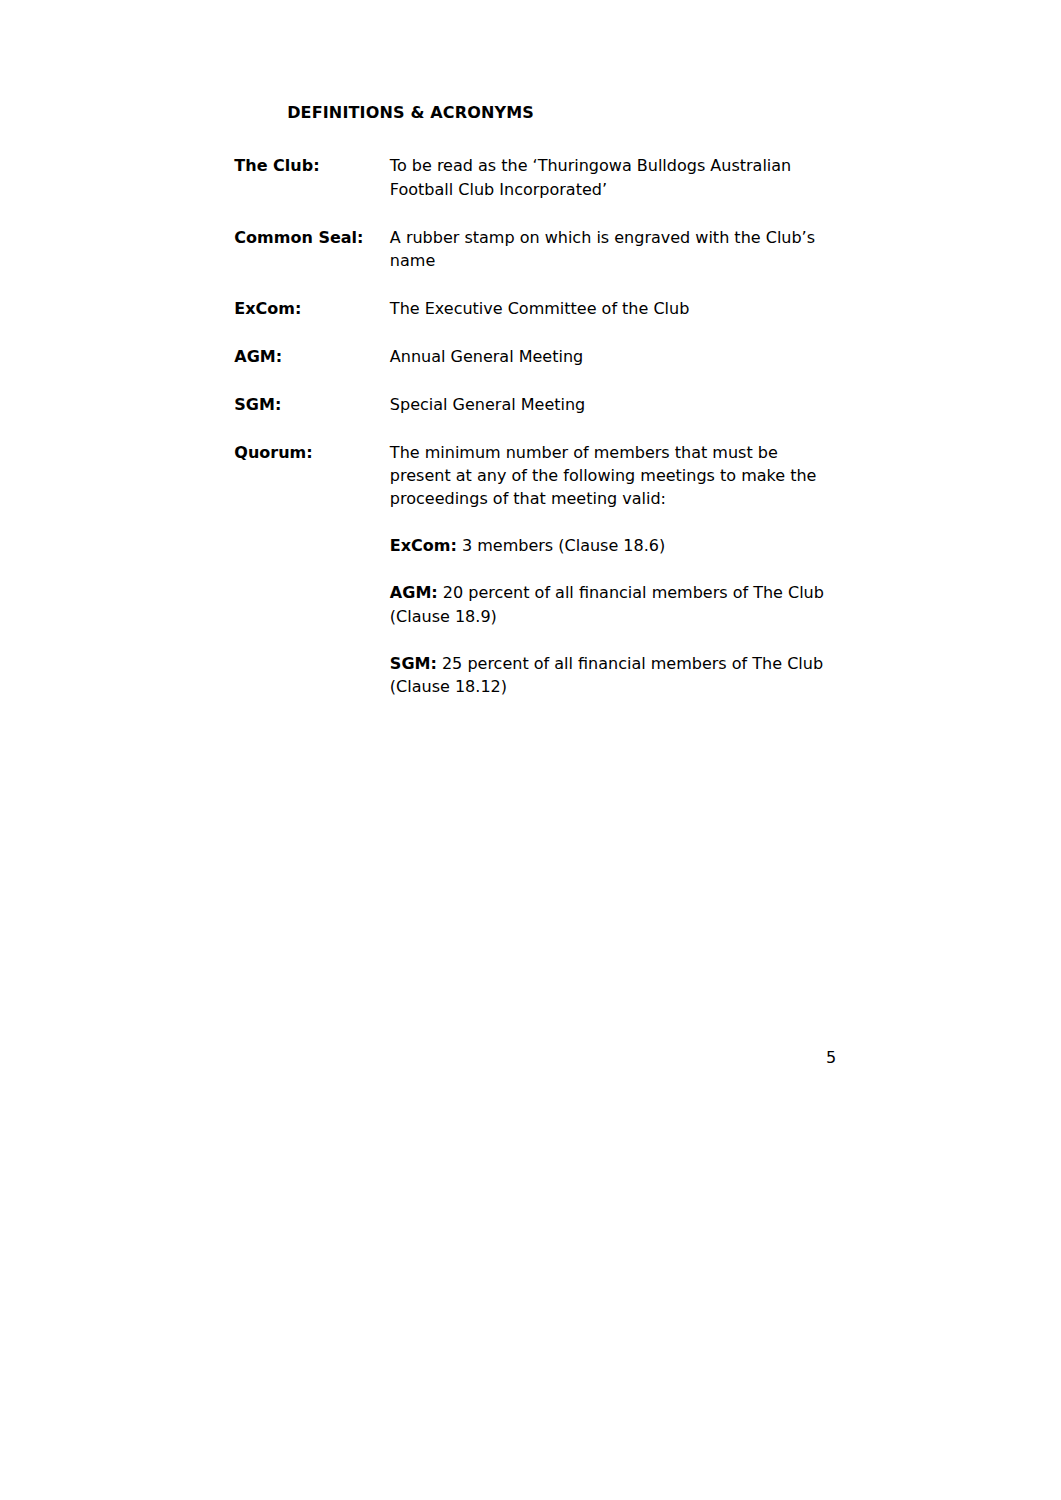DEFINITIONS & ACRONYMS
The Club:
To be read as the ‘Thuringowa Bulldogs Australian Football Club Incorporated’
Common Seal:
A rubber stamp on which is engraved with the Club’s name
ExCom:
The Executive Committee of the Club
AGM:
Annual General Meeting
SGM:
Special General Meeting
Quorum:
The minimum number of members that must be present at any of the following meetings to make the proceedings of that meeting valid:
ExCom: 3 members (Clause 18.6)
AGM: 20 percent of all financial members of The Club (Clause 18.9)
SGM: 25 percent of all financial members of The Club (Clause 18.12)
5